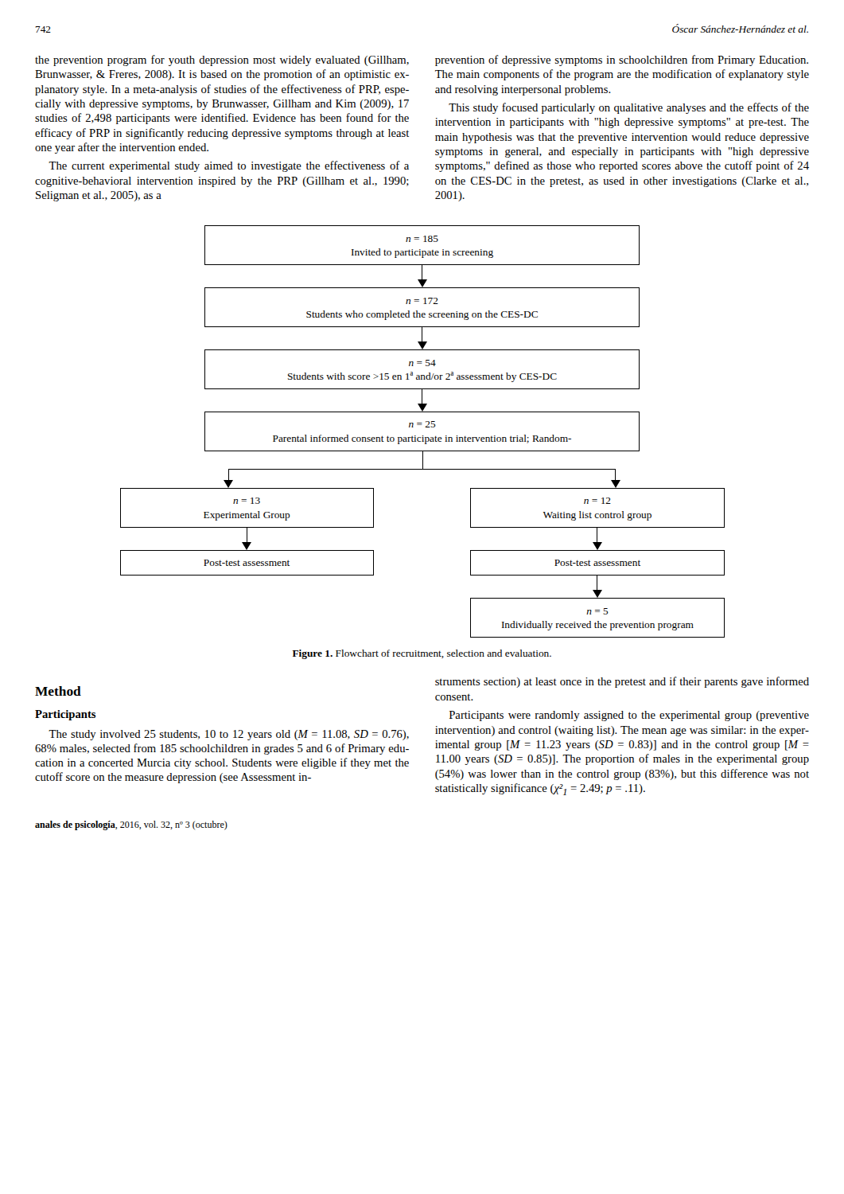742 Óscar Sánchez-Hernández et al.
the prevention program for youth depression most widely evaluated (Gillham, Brunwasser, & Freres, 2008). It is based on the promotion of an optimistic explanatory style. In a meta-analysis of studies of the effectiveness of PRP, especially with depressive symptoms, by Brunwasser, Gillham and Kim (2009), 17 studies of 2,498 participants were identified. Evidence has been found for the efficacy of PRP in significantly reducing depressive symptoms through at least one year after the intervention ended.
The current experimental study aimed to investigate the effectiveness of a cognitive-behavioral intervention inspired by the PRP (Gillham et al., 1990; Seligman et al., 2005), as a
prevention of depressive symptoms in schoolchildren from Primary Education. The main components of the program are the modification of explanatory style and resolving interpersonal problems.
This study focused particularly on qualitative analyses and the effects of the intervention in participants with "high depressive symptoms" at pre-test. The main hypothesis was that the preventive intervention would reduce depressive symptoms in general, and especially in participants with "high depressive symptoms," defined as those who reported scores above the cutoff point of 24 on the CES-DC in the pretest, as used in other investigations (Clarke et al., 2001).
n = 185
Invited to participate in screening
n = 172
Students who completed the screening on the CES-DC
n = 54
Students with score >15 en 1ª and/or 2ª assessment by CES-DC
n = 25
Parental informed consent to participate in intervention trial; Random-
n = 13
Experimental Group
Post-test assessment
n = 12
Waiting list control group
Post-test assessment
n = 5
Individually received the prevention program
Figure 1. Flowchart of recruitment, selection and evaluation.
Method
Participants
The study involved 25 students, 10 to 12 years old (M = 11.08, SD = 0.76), 68% males, selected from 185 schoolchildren in grades 5 and 6 of Primary education in a concerted Murcia city school. Students were eligible if they met the cutoff score on the measure depression (see Assessment in-
struments section) at least once in the pretest and if their parents gave informed consent.
Participants were randomly assigned to the experimental group (preventive intervention) and control (waiting list). The mean age was similar: in the experimental group [M = 11.23 years (SD = 0.83)] and in the control group [M = 11.00 years (SD = 0.85)]. The proportion of males in the experimental group (54%) was lower than in the control group (83%), but this difference was not statistically significance (χ²1 = 2.49; p = .11).
anales de psicología, 2016, vol. 32, nº 3 (octubre)